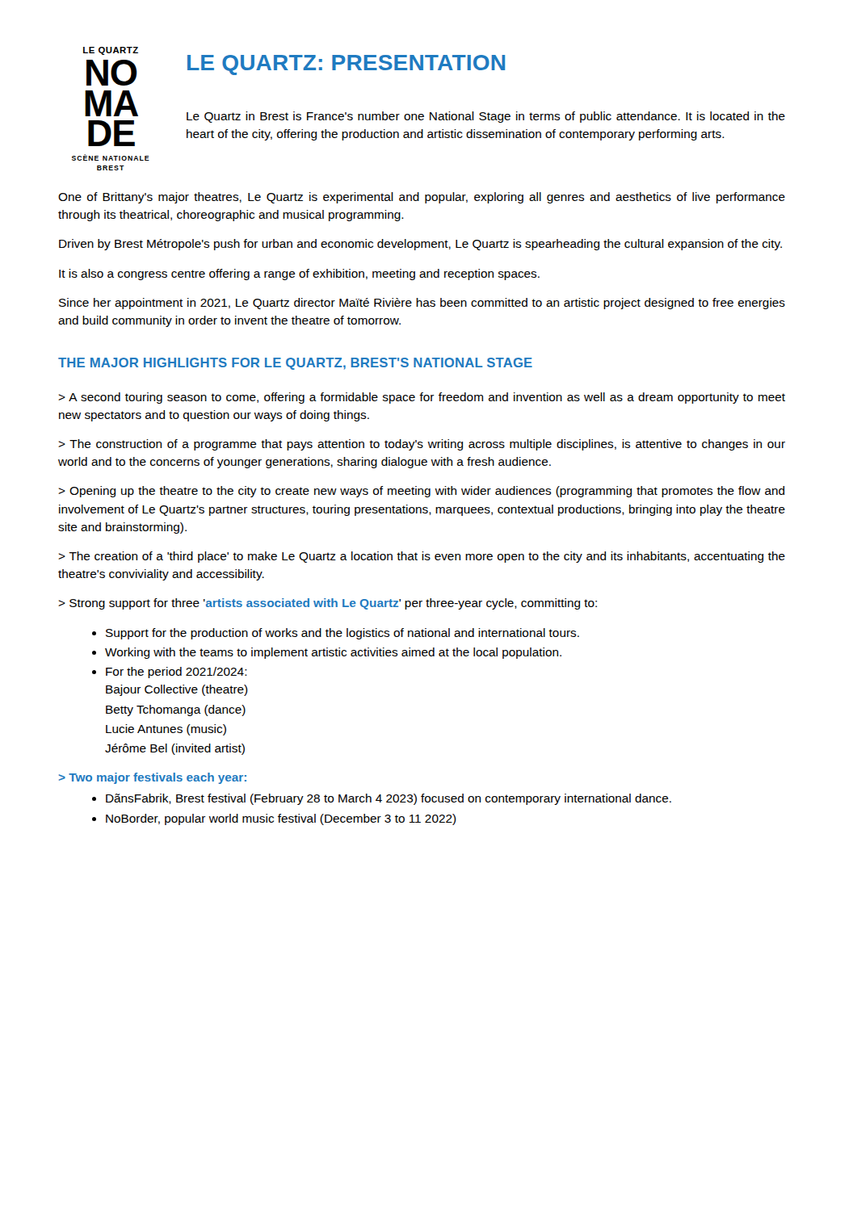LE QUARTZ
NO
MA
DE
SCÈNE NATIONALE BREST
LE QUARTZ: PRESENTATION
Le Quartz in Brest is France's number one National Stage in terms of public attendance. It is located in the heart of the city, offering the production and artistic dissemination of contemporary performing arts.
One of Brittany's major theatres, Le Quartz is experimental and popular, exploring all genres and aesthetics of live performance through its theatrical, choreographic and musical programming.
Driven by Brest Métropole's push for urban and economic development, Le Quartz is spearheading the cultural expansion of the city.
It is also a congress centre offering a range of exhibition, meeting and reception spaces.
Since her appointment in 2021, Le Quartz director Maïté Rivière has been committed to an artistic project designed to free energies and build community in order to invent the theatre of tomorrow.
THE MAJOR HIGHLIGHTS FOR LE QUARTZ, BREST'S NATIONAL STAGE
> A second touring season to come, offering a formidable space for freedom and invention as well as a dream opportunity to meet new spectators and to question our ways of doing things.
> The construction of a programme that pays attention to today's writing across multiple disciplines, is attentive to changes in our world and to the concerns of younger generations, sharing dialogue with a fresh audience.
> Opening up the theatre to the city to create new ways of meeting with wider audiences (programming that promotes the flow and involvement of Le Quartz's partner structures, touring presentations, marquees, contextual productions, bringing into play the theatre site and brainstorming).
> The creation of a 'third place' to make Le Quartz a location that is even more open to the city and its inhabitants, accentuating the theatre's conviviality and accessibility.
> Strong support for three 'artists associated with Le Quartz' per three-year cycle, committing to:
Support for the production of works and the logistics of national and international tours.
Working with the teams to implement artistic activities aimed at the local population.
For the period 2021/2024:
Bajour Collective (theatre)
Betty Tchomanga (dance)
Lucie Antunes (music)
Jérôme Bel (invited artist)
> Two major festivals each year:
DãnsFabrik, Brest festival (February 28 to March 4 2023) focused on contemporary international dance.
NoBorder, popular world music festival (December 3 to 11 2022)